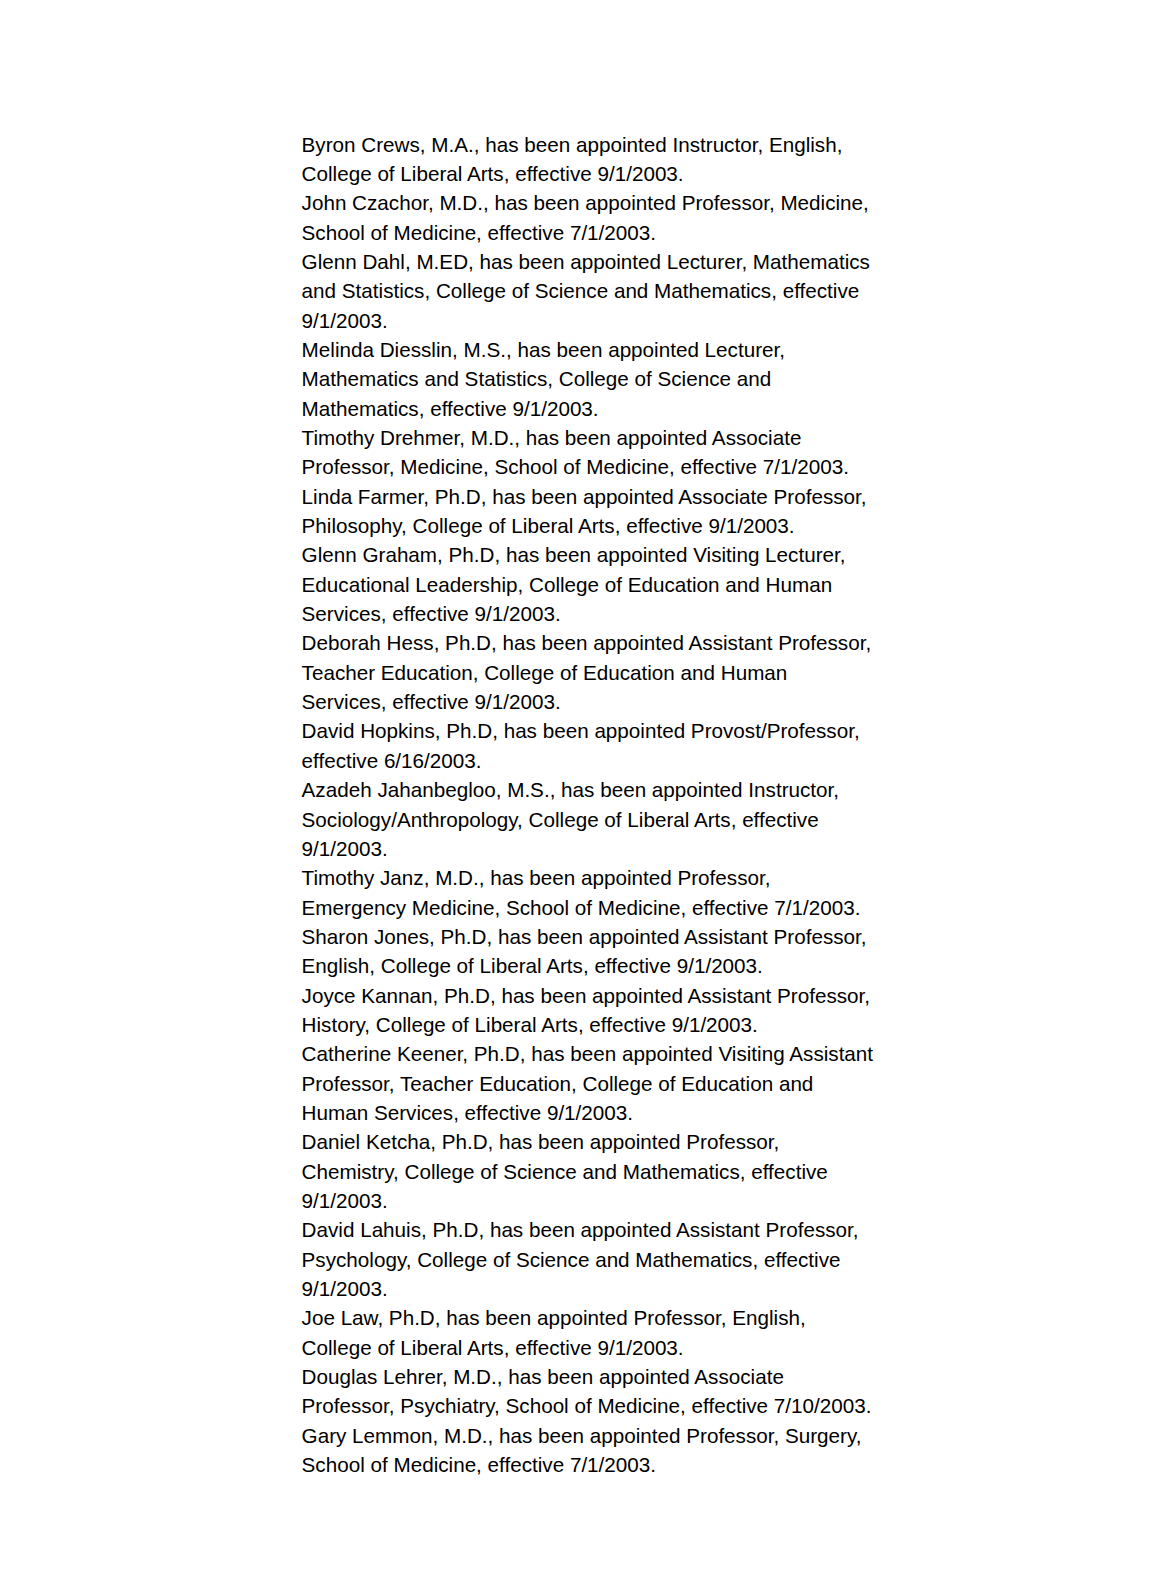Byron Crews, M.A., has been appointed Instructor, English, College of Liberal Arts, effective 9/1/2003.
John Czachor, M.D., has been appointed Professor, Medicine, School of Medicine, effective 7/1/2003.
Glenn Dahl, M.ED, has been appointed Lecturer, Mathematics and Statistics, College of Science and Mathematics, effective 9/1/2003.
Melinda Diesslin, M.S., has been appointed Lecturer, Mathematics and Statistics, College of Science and Mathematics, effective 9/1/2003.
Timothy Drehmer, M.D., has been appointed Associate Professor, Medicine, School of Medicine, effective 7/1/2003.
Linda Farmer, Ph.D, has been appointed Associate Professor, Philosophy, College of Liberal Arts, effective 9/1/2003.
Glenn Graham, Ph.D, has been appointed Visiting Lecturer, Educational Leadership, College of Education and Human Services, effective 9/1/2003.
Deborah Hess, Ph.D, has been appointed Assistant Professor, Teacher Education, College of Education and Human Services, effective 9/1/2003.
David Hopkins, Ph.D, has been appointed Provost/Professor, effective 6/16/2003.
Azadeh Jahanbegloo, M.S., has been appointed Instructor, Sociology/Anthropology, College of Liberal Arts, effective 9/1/2003.
Timothy Janz, M.D., has been appointed Professor, Emergency Medicine, School of Medicine, effective 7/1/2003.
Sharon Jones, Ph.D, has been appointed Assistant Professor, English, College of Liberal Arts, effective 9/1/2003.
Joyce Kannan, Ph.D, has been appointed Assistant Professor, History, College of Liberal Arts, effective 9/1/2003.
Catherine Keener, Ph.D, has been appointed Visiting Assistant Professor, Teacher Education, College of Education and Human Services, effective 9/1/2003.
Daniel Ketcha, Ph.D, has been appointed Professor, Chemistry, College of Science and Mathematics, effective 9/1/2003.
David Lahuis, Ph.D, has been appointed Assistant Professor, Psychology, College of Science and Mathematics, effective 9/1/2003.
Joe Law, Ph.D, has been appointed Professor, English, College of Liberal Arts, effective 9/1/2003.
Douglas Lehrer, M.D., has been appointed Associate Professor, Psychiatry, School of Medicine, effective 7/10/2003.
Gary Lemmon, M.D., has been appointed Professor, Surgery, School of Medicine, effective 7/1/2003.